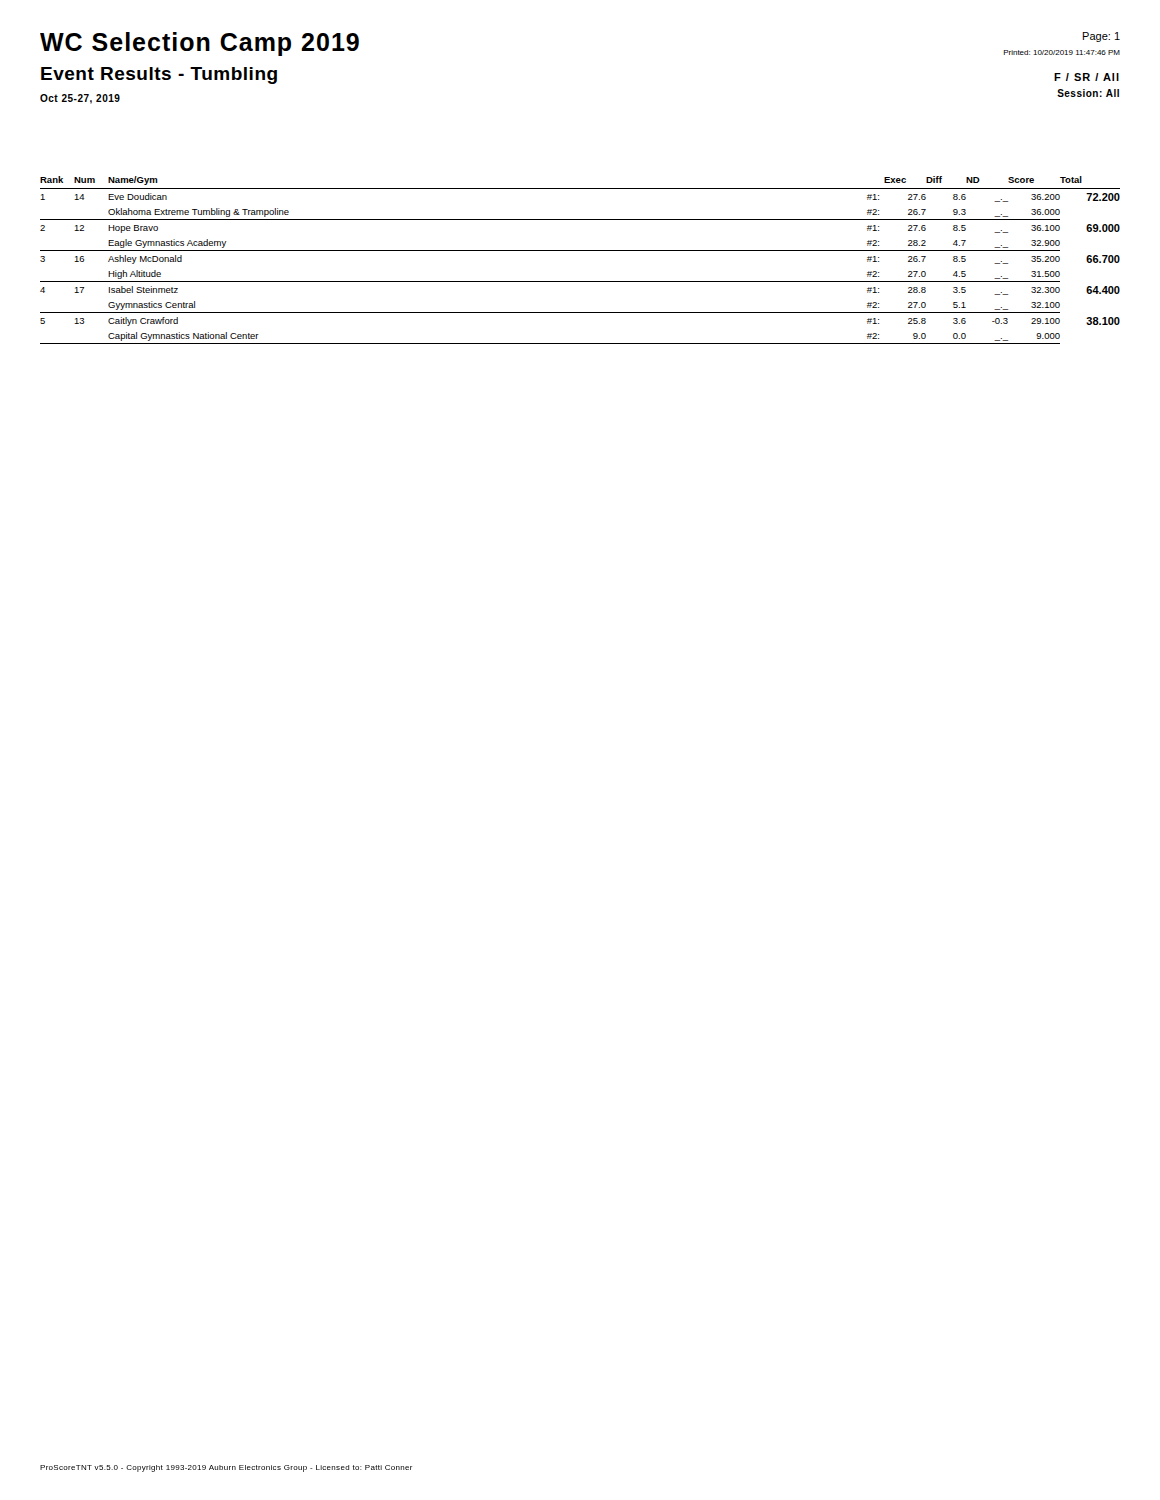Page: 1
Printed: 10/20/2019 11:47:46 PM
F / SR / All
Session: All
WC Selection Camp 2019
Event Results - Tumbling
Oct 25-27, 2019
| Rank | Num | Name/Gym | | Exec | Diff | ND | Score | Total |
| --- | --- | --- | --- | --- | --- | --- | --- | --- |
| 1 | 14 | Eve Doudican | #1: | 27.6 | 8.6 | _._ | 36.200 | 72.200 |
| | | Oklahoma Extreme Tumbling & Trampoline | #2: | 26.7 | 9.3 | _._ | 36.000 |
| 2 | 12 | Hope Bravo | #1: | 27.6 | 8.5 | _._ | 36.100 | 69.000 |
| | | Eagle Gymnastics Academy | #2: | 28.2 | 4.7 | _._ | 32.900 |
| 3 | 16 | Ashley McDonald | #1: | 26.7 | 8.5 | _._ | 35.200 | 66.700 |
| | | High Altitude | #2: | 27.0 | 4.5 | _._ | 31.500 |
| 4 | 17 | Isabel Steinmetz | #1: | 28.8 | 3.5 | _._ | 32.300 | 64.400 |
| | | Gyymnastics Central | #2: | 27.0 | 5.1 | _._ | 32.100 |
| 5 | 13 | Caitlyn Crawford | #1: | 25.8 | 3.6 | -0.3 | 29.100 | 38.100 |
| | | Capital Gymnastics National Center | #2: | 9.0 | 0.0 | _._ | 9.000 |
ProScoreTNT v5.5.0 - Copyright 1993-2019 Auburn Electronics Group - Licensed to: Patti Conner